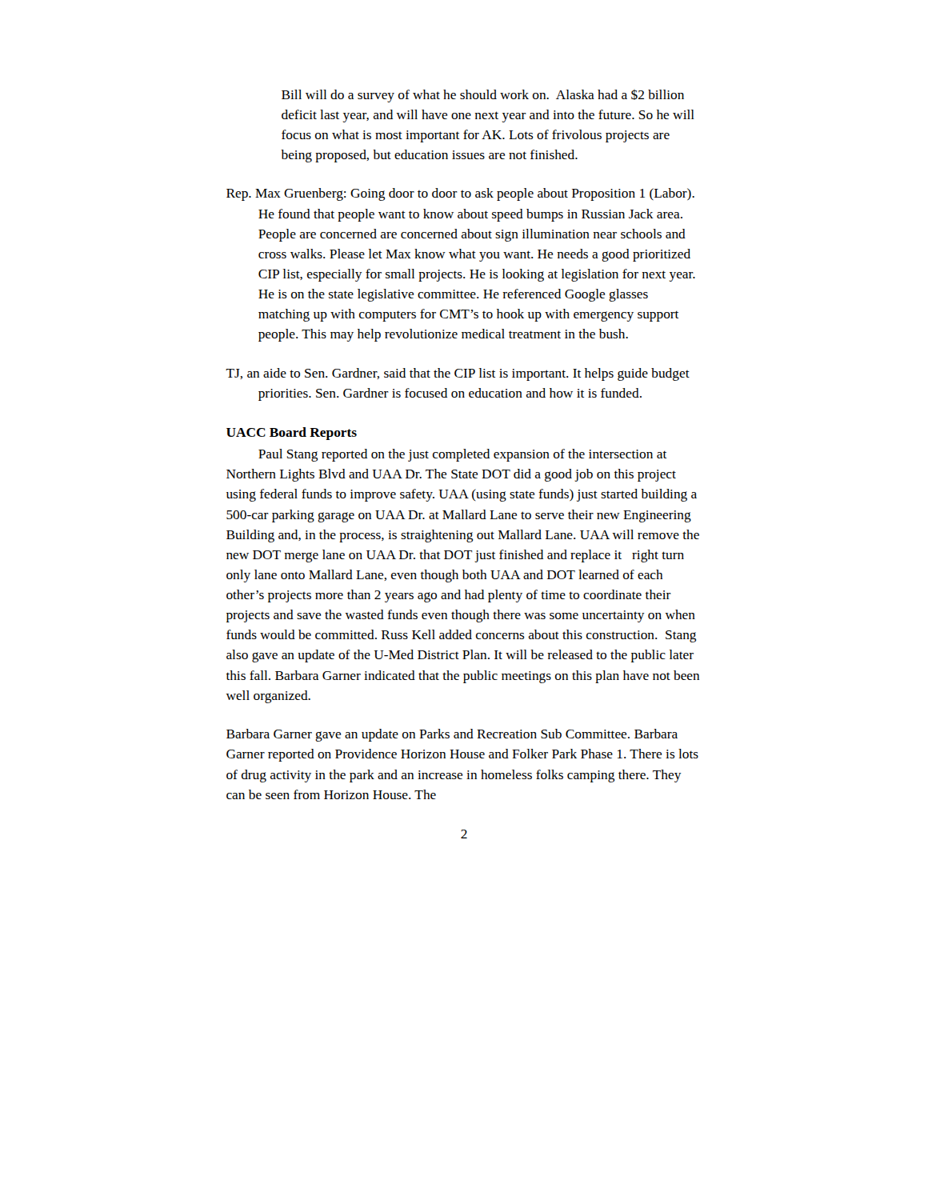Bill will do a survey of what he should work on. Alaska had a $2 billion deficit last year, and will have one next year and into the future. So he will focus on what is most important for AK. Lots of frivolous projects are being proposed, but education issues are not finished.
Rep. Max Gruenberg: Going door to door to ask people about Proposition 1 (Labor). He found that people want to know about speed bumps in Russian Jack area. People are concerned are concerned about sign illumination near schools and cross walks. Please let Max know what you want. He needs a good prioritized CIP list, especially for small projects. He is looking at legislation for next year. He is on the state legislative committee. He referenced Google glasses matching up with computers for CMT’s to hook up with emergency support people. This may help revolutionize medical treatment in the bush.
TJ, an aide to Sen. Gardner, said that the CIP list is important. It helps guide budget priorities. Sen. Gardner is focused on education and how it is funded.
UACC Board Reports
Paul Stang reported on the just completed expansion of the intersection at Northern Lights Blvd and UAA Dr. The State DOT did a good job on this project using federal funds to improve safety. UAA (using state funds) just started building a 500-car parking garage on UAA Dr. at Mallard Lane to serve their new Engineering Building and, in the process, is straightening out Mallard Lane. UAA will remove the new DOT merge lane on UAA Dr. that DOT just finished and replace it right turn only lane onto Mallard Lane, even though both UAA and DOT learned of each other’s projects more than 2 years ago and had plenty of time to coordinate their projects and save the wasted funds even though there was some uncertainty on when funds would be committed. Russ Kell added concerns about this construction. Stang also gave an update of the U-Med District Plan. It will be released to the public later this fall. Barbara Garner indicated that the public meetings on this plan have not been well organized.
Barbara Garner gave an update on Parks and Recreation Sub Committee. Barbara Garner reported on Providence Horizon House and Folker Park Phase 1. There is lots of drug activity in the park and an increase in homeless folks camping there. They can be seen from Horizon House. The
2